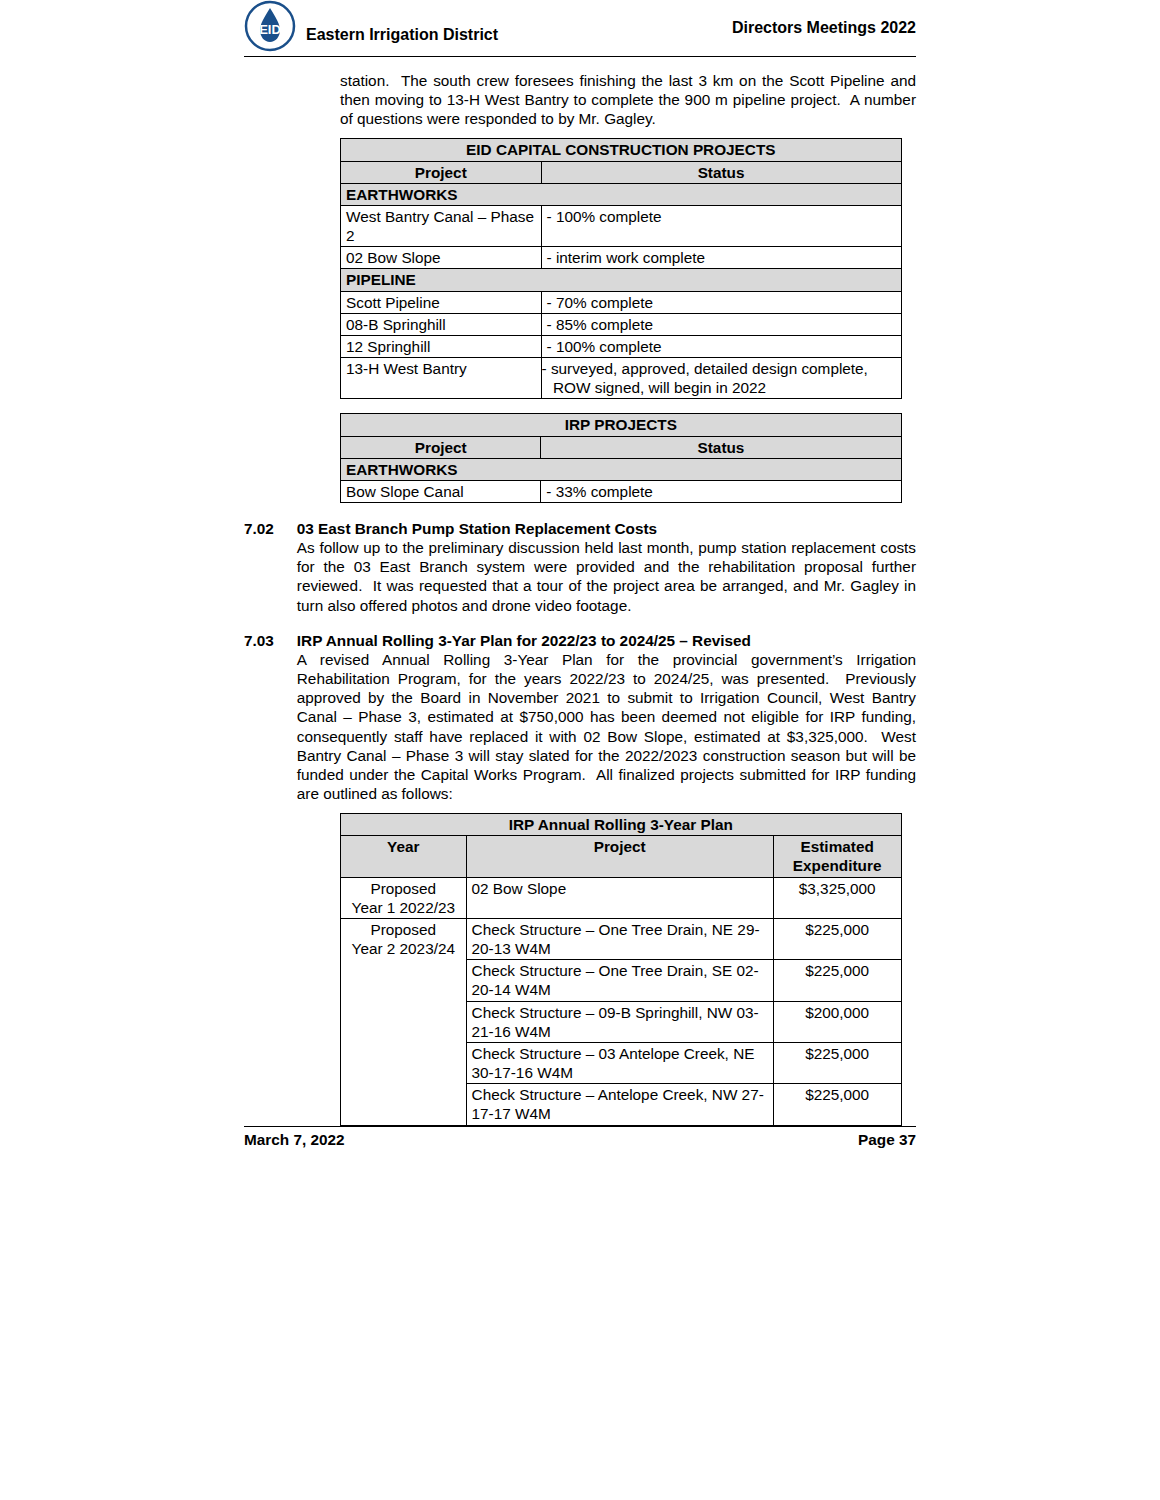EID
Eastern Irrigation District
Directors Meetings 2022
station. The south crew foresees finishing the last 3 km on the Scott Pipeline and then moving to 13-H West Bantry to complete the 900 m pipeline project. A number of questions were responded to by Mr. Gagley.
| EID CAPITAL CONSTRUCTION PROJECTS |
| Project | Status |
| EARTHWORKS |
| West Bantry Canal – Phase 2 | - 100% complete |
| 02 Bow Slope | - interim work complete |
| PIPELINE |
| Scott Pipeline | - 70% complete |
| 08-B Springhill | - 85% complete |
| 12 Springhill | - 100% complete |
| 13-H West Bantry | - surveyed, approved, detailed design complete, ROW signed, will begin in 2022 |
| IRP PROJECTS |
| Project | Status |
| EARTHWORKS |
| Bow Slope Canal | - 33% complete |
7.02
03 East Branch Pump Station Replacement Costs
As follow up to the preliminary discussion held last month, pump station replacement costs for the 03 East Branch system were provided and the rehabilitation proposal further reviewed. It was requested that a tour of the project area be arranged, and Mr. Gagley in turn also offered photos and drone video footage.
7.03
IRP Annual Rolling 3-Yar Plan for 2022/23 to 2024/25 – Revised
A revised Annual Rolling 3-Year Plan for the provincial government’s Irrigation Rehabilitation Program, for the years 2022/23 to 2024/25, was presented. Previously approved by the Board in November 2021 to submit to Irrigation Council, West Bantry Canal – Phase 3, estimated at $750,000 has been deemed not eligible for IRP funding, consequently staff have replaced it with 02 Bow Slope, estimated at $3,325,000. West Bantry Canal – Phase 3 will stay slated for the 2022/2023 construction season but will be funded under the Capital Works Program. All finalized projects submitted for IRP funding are outlined as follows:
| IRP Annual Rolling 3-Year Plan |
| Year | Project | Estimated Expenditure |
| Proposed Year 1 2022/23 | 02 Bow Slope | $3,325,000 |
| Proposed Year 2 2023/24 | Check Structure – One Tree Drain, NE 29-20-13 W4M | $225,000 |
| Check Structure – One Tree Drain, SE 02-20-14 W4M | $225,000 |
| Check Structure – 09-B Springhill, NW 03-21-16 W4M | $200,000 |
| Check Structure – 03 Antelope Creek, NE 30-17-16 W4M | $225,000 |
| Check Structure – Antelope Creek, NW 27-17-17 W4M | $225,000 |
March 7, 2022
Page 37